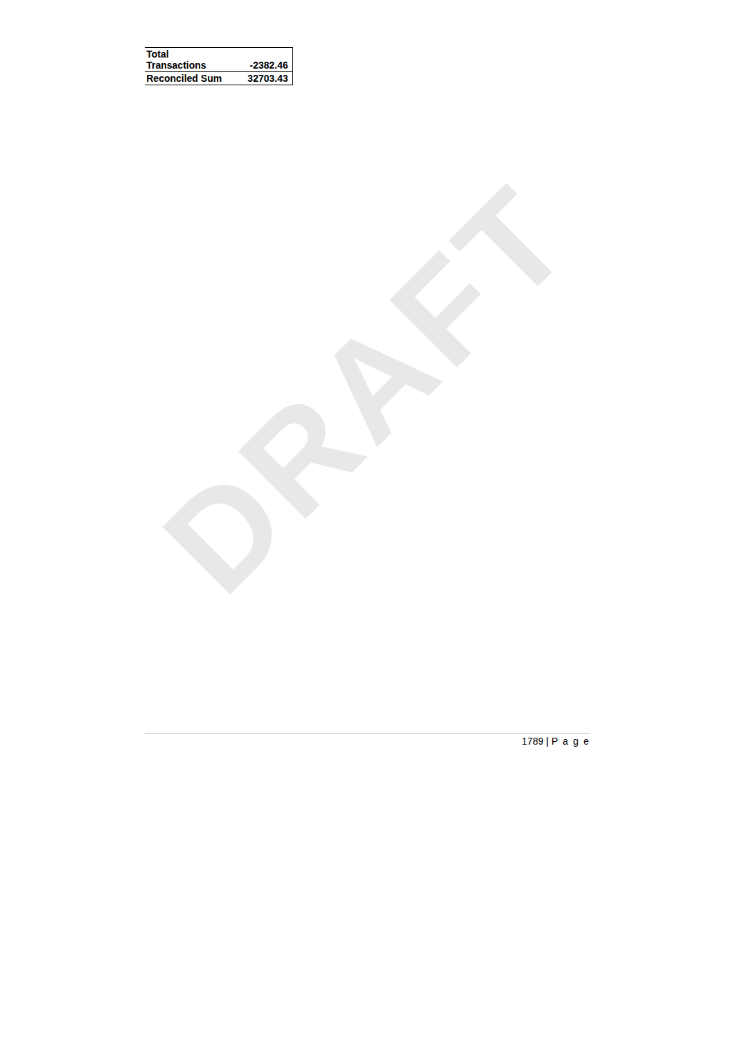DRAFT
| Total Transactions | -2382.46 |
| Reconciled Sum | 32703.43 |
1789 | P a g e